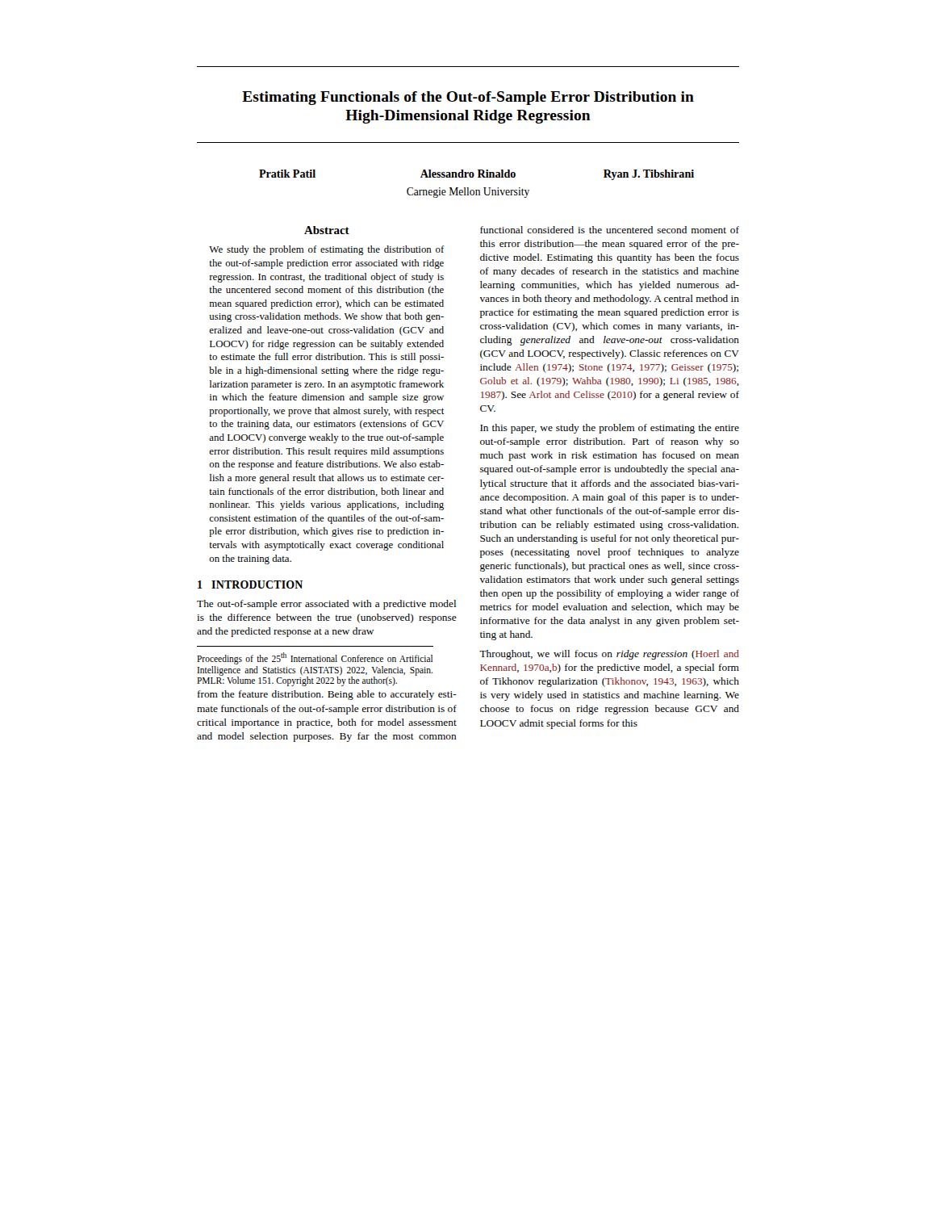Estimating Functionals of the Out-of-Sample Error Distribution in
High-Dimensional Ridge Regression
| Pratik Patil | Alessandro Rinaldo | Ryan J. Tibshirani |
Carnegie Mellon University
Abstract
We study the problem of estimating the distribution of the out-of-sample prediction error associated with ridge regression. In contrast, the traditional object of study is the uncentered second moment of this distribution (the mean squared prediction error), which can be estimated using cross-validation methods. We show that both generalized and leave-one-out cross-validation (GCV and LOOCV) for ridge regression can be suitably extended to estimate the full error distribution. This is still possible in a high-dimensional setting where the ridge regularization parameter is zero. In an asymptotic framework in which the feature dimension and sample size grow proportionally, we prove that almost surely, with respect to the training data, our estimators (extensions of GCV and LOOCV) converge weakly to the true out-of-sample error distribution. This result requires mild assumptions on the response and feature distributions. We also establish a more general result that allows us to estimate certain functionals of the error distribution, both linear and nonlinear. This yields various applications, including consistent estimation of the quantiles of the out-of-sample error distribution, which gives rise to prediction intervals with asymptotically exact coverage conditional on the training data.
1 INTRODUCTION
The out-of-sample error associated with a predictive model is the difference between the true (unobserved) response and the predicted response at a new draw
Proceedings of the 25th International Conference on Artificial Intelligence and Statistics (AISTATS) 2022, Valencia, Spain. PMLR: Volume 151. Copyright 2022 by the author(s).
from the feature distribution. Being able to accurately estimate functionals of the out-of-sample error distribution is of critical importance in practice, both for model assessment and model selection purposes. By far the most common functional considered is the uncentered second moment of this error distribution—the mean squared error of the predictive model. Estimating this quantity has been the focus of many decades of research in the statistics and machine learning communities, which has yielded numerous advances in both theory and methodology. A central method in practice for estimating the mean squared prediction error is cross-validation (CV), which comes in many variants, including generalized and leave-one-out cross-validation (GCV and LOOCV, respectively). Classic references on CV include Allen (1974); Stone (1974, 1977); Geisser (1975); Golub et al. (1979); Wahba (1980, 1990); Li (1985, 1986, 1987). See Arlot and Celisse (2010) for a general review of CV.
In this paper, we study the problem of estimating the entire out-of-sample error distribution. Part of reason why so much past work in risk estimation has focused on mean squared out-of-sample error is undoubtedly the special analytical structure that it affords and the associated bias-variance decomposition. A main goal of this paper is to understand what other functionals of the out-of-sample error distribution can be reliably estimated using cross-validation. Such an understanding is useful for not only theoretical purposes (necessitating novel proof techniques to analyze generic functionals), but practical ones as well, since cross-validation estimators that work under such general settings then open up the possibility of employing a wider range of metrics for model evaluation and selection, which may be informative for the data analyst in any given problem setting at hand.
Throughout, we will focus on ridge regression (Hoerl and Kennard, 1970a,b) for the predictive model, a special form of Tikhonov regularization (Tikhonov, 1943, 1963), which is very widely used in statistics and machine learning. We choose to focus on ridge regression because GCV and LOOCV admit special forms for this